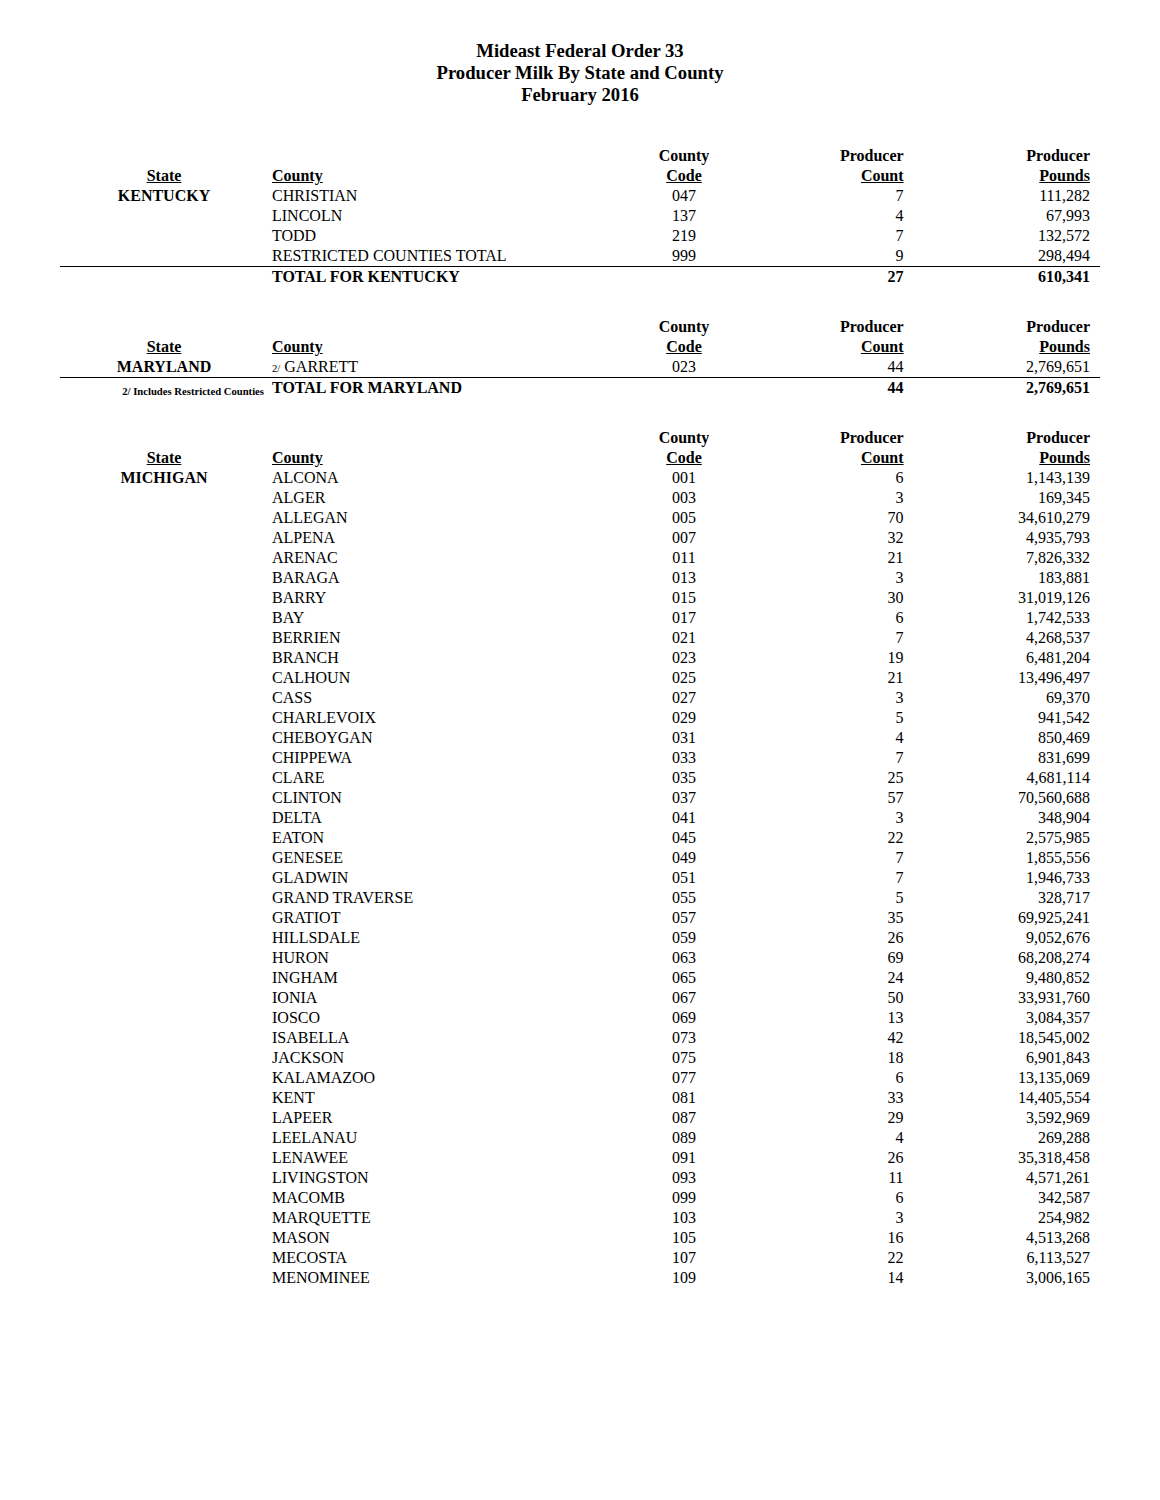Mideast Federal Order 33
Producer Milk By State and County
February 2016
| | | County | Producer | Producer |
| State | County | Code | Count | Pounds |
| KENTUCKY | CHRISTIAN | 047 | 7 | 111,282 |
| | LINCOLN | 137 | 4 | 67,993 |
| | TODD | 219 | 7 | 132,572 |
| | RESTRICTED COUNTIES TOTAL | 999 | 9 | 298,494 |
| | TOTAL FOR KENTUCKY | | 27 | 610,341 |
| | | County | Producer | Producer |
| State | County | Code | Count | Pounds |
| MARYLAND | 2/ GARRETT | 023 | 44 | 2,769,651 |
| 2/ Includes Restricted Counties | TOTAL FOR MARYLAND | | 44 | 2,769,651 |
| | | County | Producer | Producer |
| State | County | Code | Count | Pounds |
| MICHIGAN | ALCONA | 001 | 6 | 1,143,139 |
| | ALGER | 003 | 3 | 169,345 |
| | ALLEGAN | 005 | 70 | 34,610,279 |
| | ALPENA | 007 | 32 | 4,935,793 |
| | ARENAC | 011 | 21 | 7,826,332 |
| | BARAGA | 013 | 3 | 183,881 |
| | BARRY | 015 | 30 | 31,019,126 |
| | BAY | 017 | 6 | 1,742,533 |
| | BERRIEN | 021 | 7 | 4,268,537 |
| | BRANCH | 023 | 19 | 6,481,204 |
| | CALHOUN | 025 | 21 | 13,496,497 |
| | CASS | 027 | 3 | 69,370 |
| | CHARLEVOIX | 029 | 5 | 941,542 |
| | CHEBOYGAN | 031 | 4 | 850,469 |
| | CHIPPEWA | 033 | 7 | 831,699 |
| | CLARE | 035 | 25 | 4,681,114 |
| | CLINTON | 037 | 57 | 70,560,688 |
| | DELTA | 041 | 3 | 348,904 |
| | EATON | 045 | 22 | 2,575,985 |
| | GENESEE | 049 | 7 | 1,855,556 |
| | GLADWIN | 051 | 7 | 1,946,733 |
| | GRAND TRAVERSE | 055 | 5 | 328,717 |
| | GRATIOT | 057 | 35 | 69,925,241 |
| | HILLSDALE | 059 | 26 | 9,052,676 |
| | HURON | 063 | 69 | 68,208,274 |
| | INGHAM | 065 | 24 | 9,480,852 |
| | IONIA | 067 | 50 | 33,931,760 |
| | IOSCO | 069 | 13 | 3,084,357 |
| | ISABELLA | 073 | 42 | 18,545,002 |
| | JACKSON | 075 | 18 | 6,901,843 |
| | KALAMAZOO | 077 | 6 | 13,135,069 |
| | KENT | 081 | 33 | 14,405,554 |
| | LAPEER | 087 | 29 | 3,592,969 |
| | LEELANAU | 089 | 4 | 269,288 |
| | LENAWEE | 091 | 26 | 35,318,458 |
| | LIVINGSTON | 093 | 11 | 4,571,261 |
| | MACOMB | 099 | 6 | 342,587 |
| | MARQUETTE | 103 | 3 | 254,982 |
| | MASON | 105 | 16 | 4,513,268 |
| | MECOSTA | 107 | 22 | 6,113,527 |
| | MENOMINEE | 109 | 14 | 3,006,165 |